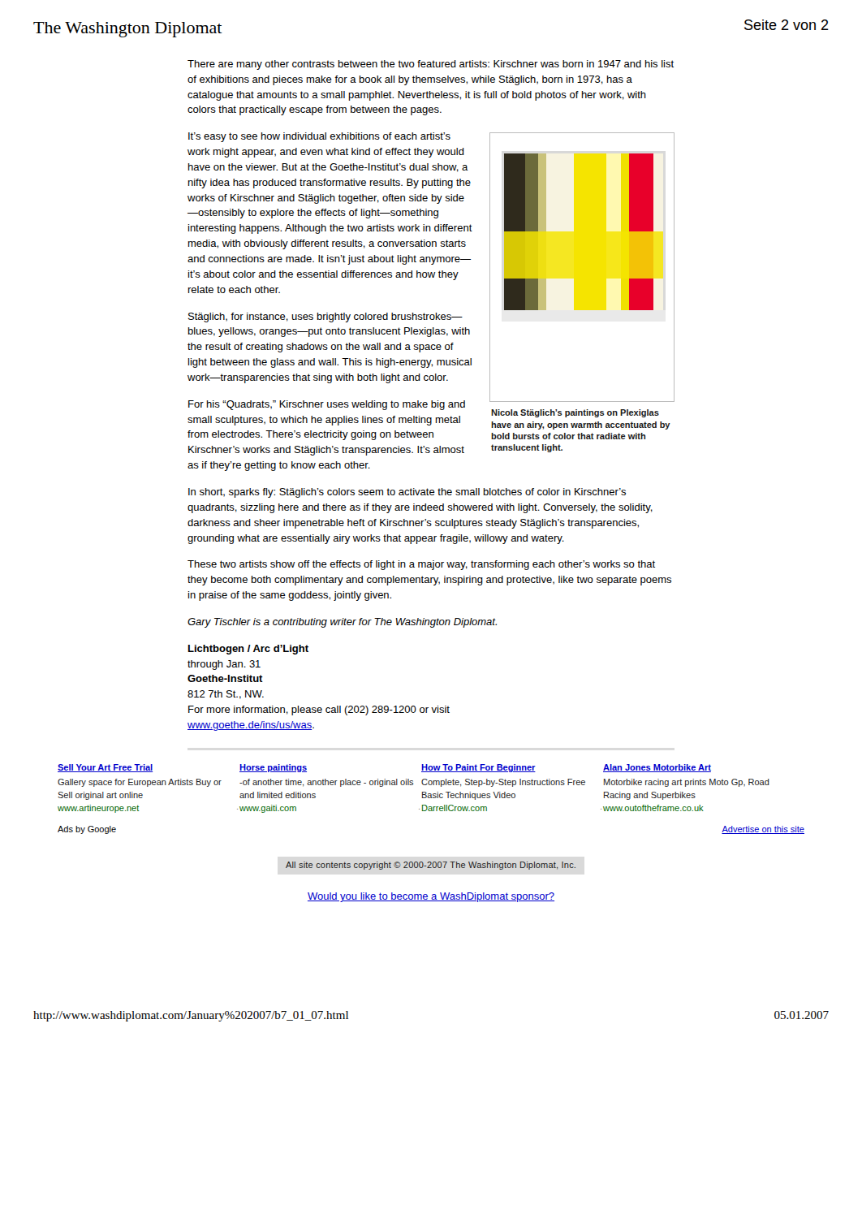The Washington Diplomat
Seite 2 von 2
There are many other contrasts between the two featured artists: Kirschner was born in 1947 and his list of exhibitions and pieces make for a book all by themselves, while Stäglich, born in 1973, has a catalogue that amounts to a small pamphlet. Nevertheless, it is full of bold photos of her work, with colors that practically escape from between the pages.
Nicola Stäglich’s paintings on Plexiglas have an airy, open warmth accentuated by bold bursts of color that radiate with translucent light.
It’s easy to see how individual exhibitions of each artist’s work might appear, and even what kind of effect they would have on the viewer. But at the Goethe-Institut’s dual show, a nifty idea has produced transformative results. By putting the works of Kirschner and Stäglich together, often side by side—ostensibly to explore the effects of light—something interesting happens. Although the two artists work in different media, with obviously different results, a conversation starts and connections are made. It isn’t just about light anymore—it’s about color and the essential differences and how they relate to each other.
Stäglich, for instance, uses brightly colored brushstrokes—blues, yellows, oranges—put onto translucent Plexiglas, with the result of creating shadows on the wall and a space of light between the glass and wall. This is high-energy, musical work—transparencies that sing with both light and color.
For his “Quadrats,” Kirschner uses welding to make big and small sculptures, to which he applies lines of melting metal from electrodes. There’s electricity going on between Kirschner’s works and Stäglich’s transparencies. It’s almost as if they’re getting to know each other.
In short, sparks fly: Stäglich’s colors seem to activate the small blotches of color in Kirschner’s quadrants, sizzling here and there as if they are indeed showered with light. Conversely, the solidity, darkness and sheer impenetrable heft of Kirschner’s sculptures steady Stäglich’s transparencies, grounding what are essentially airy works that appear fragile, willowy and watery.
These two artists show off the effects of light in a major way, transforming each other’s works so that they become both complimentary and complementary, inspiring and protective, like two separate poems in praise of the same goddess, jointly given.
Gary Tischler is a contributing writer for The Washington Diplomat.
Lichtbogen / Arc d’Light
through Jan. 31
Goethe-Institut
812 7th St., NW.
For more information, please call (202) 289-1200 or visit
www.goethe.de/ins/us/was.
. Sell Your Art Free Trial Gallery space for European Artists Buy or Sell original art online
www.artineurope.net
. Horse paintings -of another time, another place - original oils and limited editions
www.gaiti.com
. How To Paint For Beginner Complete, Step-by-Step Instructions Free Basic Techniques Video
DarrellCrow.com
. Alan Jones Motorbike Art Motorbike racing art prints Moto Gp, Road Racing and Superbikes
www.outoftheframe.co.uk
Ads by Google
Advertise on this site
All site contents copyright © 2000-2007 The Washington Diplomat, Inc.
Would you like to become a WashDiplomat sponsor?
http://www.washdiplomat.com/January%202007/b7_01_07.html
05.01.2007